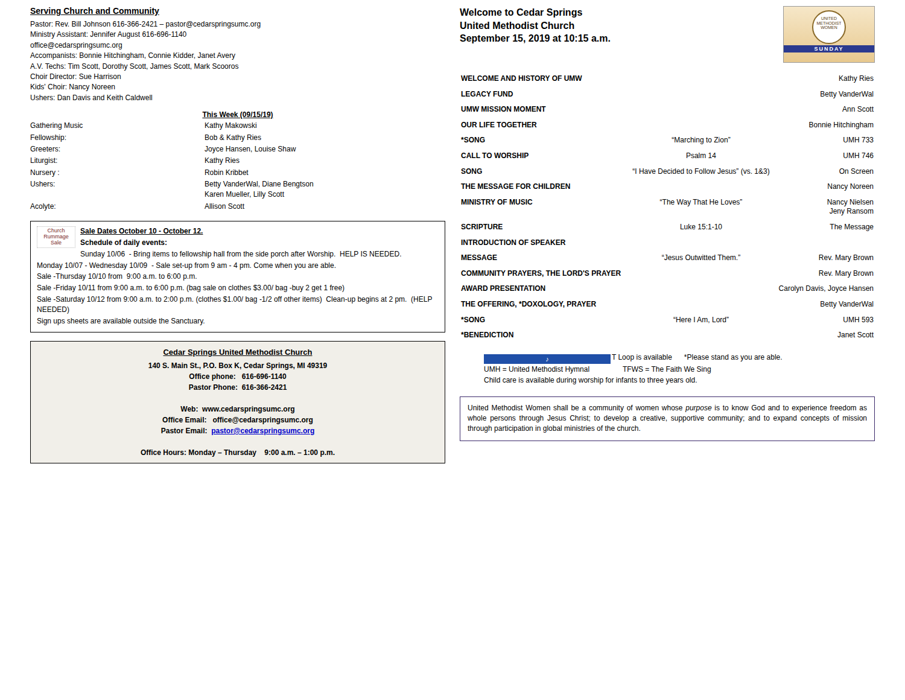Serving Church and Community
Pastor: Rev. Bill Johnson 616-366-2421 – pastor@cedarspringsumc.org
Ministry Assistant: Jennifer August 616-696-1140
office@cedarspringsumc.org
Accompanists: Bonnie Hitchingham, Connie Kidder, Janet Avery
A.V. Techs: Tim Scott, Dorothy Scott, James Scott, Mark Scooros
Choir Director: Sue Harrison
Kids' Choir: Nancy Noreen
Ushers: Dan Davis and Keith Caldwell
This Week (09/15/19)
| Gathering Music | Kathy Makowski |
| Fellowship: | Bob & Kathy Ries |
| Greeters: | Joyce Hansen, Louise Shaw |
| Liturgist: | Kathy Ries |
| Nursery : | Robin Kribbet |
| Ushers: | Betty VanderWal, Diane Bengtson Karen Mueller, Lilly Scott |
| Acolyte: | Allison Scott |
Church
Rummage
Sale
Sale Dates October 10 - October 12.
Schedule of daily events:
Sunday 10/06 - Bring items to fellowship hall from the side porch after Worship. HELP IS NEEDED.
Monday 10/07 - Wednesday 10/09 - Sale set-up from 9 am - 4 pm. Come when you are able.
Sale -Thursday 10/10 from 9:00 a.m. to 6:00 p.m.
Sale -Friday 10/11 from 9:00 a.m. to 6:00 p.m. (bag sale on clothes $3.00/ bag -buy 2 get 1 free)
Sale -Saturday 10/12 from 9:00 a.m. to 2:00 p.m. (clothes $1.00/ bag -1/2 off other items) Clean-up begins at 2 pm. (HELP NEEDED)
Sign ups sheets are available outside the Sanctuary.
Cedar Springs United Methodist Church
140 S. Main St., P.O. Box K, Cedar Springs, MI 49319
Office phone: 616-696-1140
Pastor Phone: 616-366-2421
Web: www.cedarspringsumc.org
Office Email: office@cedarspringsumc.org
Pastor Email: pastor@cedarspringsumc.org
Office Hours: Monday – Thursday 9:00 a.m. – 1:00 p.m.
Welcome to Cedar Springs
United Methodist Church
September 15, 2019 at 10:15 a.m.
UNITED
METHODIST
WOMEN
SUNDAY
| Welcome and History of UMW | | Kathy Ries |
| Legacy Fund | | Betty VanderWal |
| UMW Mission Moment | | Ann Scott |
| Our Life Together | | Bonnie Hitchingham |
| * Song | “Marching to Zion” | UMH 733 |
| Call to Worship | Psalm 14 | UMH 746 |
| Song | “I Have Decided to Follow Jesus” (vs. 1&3) | On Screen |
| The Message for Children | | Nancy Noreen |
| Ministry of Music | “The Way That He Loves” | Nancy Nielsen Jeny Ransom |
| Scripture | Luke 15:1-10 | The Message |
| Introduction of Speaker | | |
| Message | “Jesus Outwitted Them.” | Rev. Mary Brown |
| Community Prayers, The Lord's Prayer | | Rev. Mary Brown |
| Award Presentation | | Carolyn Davis, Joyce Hansen |
| The Offering, * Doxology, Prayer | | Betty VanderWal |
| * Song | “Here I Am, Lord” | UMH 593 |
| * Benediction | | Janet Scott |
♪T Loop is available *Please stand as you are able.
UMH = United Methodist Hymnal TFWS = The Faith We Sing
Child care is available during worship for infants to three years old.
United Methodist Women shall be a community of women whose purpose is to know God and to experience freedom as whole persons through Jesus Christ; to develop a creative, supportive community; and to expand concepts of mission through participation in global ministries of the church.